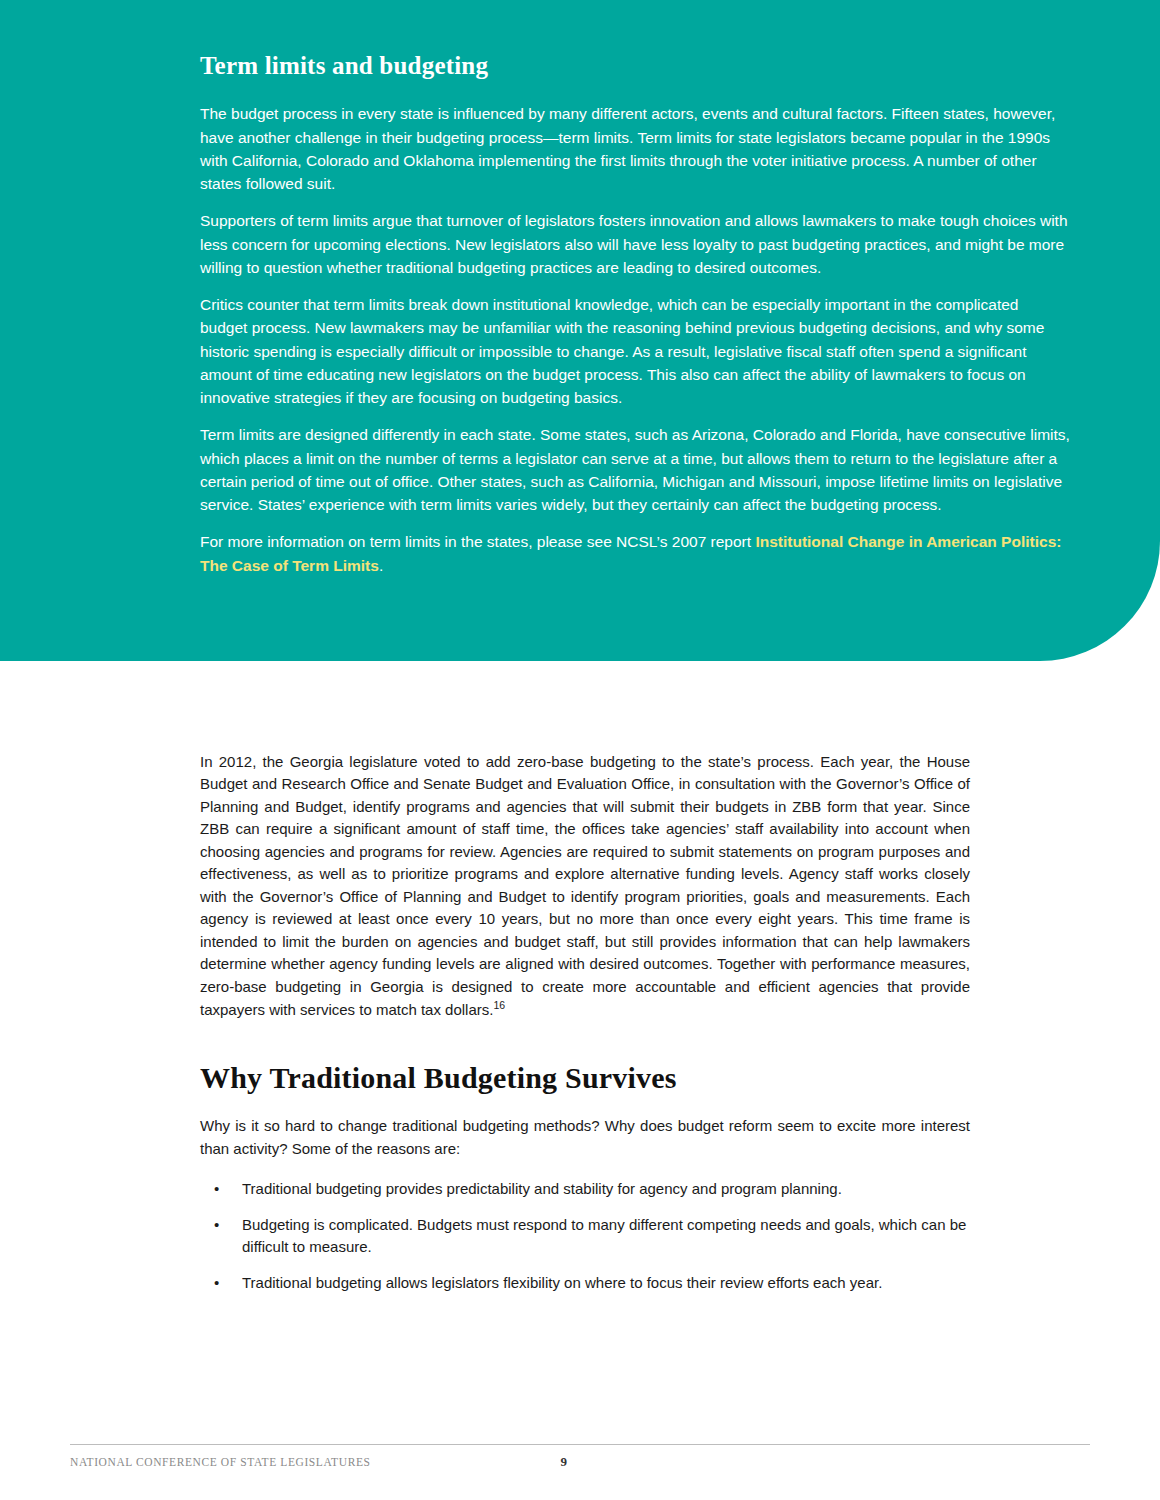Term limits and budgeting
The budget process in every state is influenced by many different actors, events and cultural factors. Fifteen states, however, have another challenge in their budgeting process—term limits. Term limits for state legislators became popular in the 1990s with California, Colorado and Oklahoma implementing the first limits through the voter initiative process. A number of other states followed suit.
Supporters of term limits argue that turnover of legislators fosters innovation and allows lawmakers to make tough choices with less concern for upcoming elections. New legislators also will have less loyalty to past budgeting practices, and might be more willing to question whether traditional budgeting practices are leading to desired outcomes.
Critics counter that term limits break down institutional knowledge, which can be especially important in the complicated budget process. New lawmakers may be unfamiliar with the reasoning behind previous budgeting decisions, and why some historic spending is especially difficult or impossible to change. As a result, legislative fiscal staff often spend a significant amount of time educating new legislators on the budget process. This also can affect the ability of lawmakers to focus on innovative strategies if they are focusing on budgeting basics.
Term limits are designed differently in each state. Some states, such as Arizona, Colorado and Florida, have consecutive limits, which places a limit on the number of terms a legislator can serve at a time, but allows them to return to the legislature after a certain period of time out of office. Other states, such as California, Michigan and Missouri, impose lifetime limits on legislative service. States’ experience with term limits varies widely, but they certainly can affect the budgeting process.
For more information on term limits in the states, please see NCSL’s 2007 report Institutional Change in American Politics: The Case of Term Limits.
In 2012, the Georgia legislature voted to add zero-base budgeting to the state’s process. Each year, the House Budget and Research Office and Senate Budget and Evaluation Office, in consultation with the Governor’s Office of Planning and Budget, identify programs and agencies that will submit their budgets in ZBB form that year. Since ZBB can require a significant amount of staff time, the offices take agencies’ staff availability into account when choosing agencies and programs for review. Agencies are required to submit statements on program purposes and effectiveness, as well as to prioritize programs and explore alternative funding levels. Agency staff works closely with the Governor’s Office of Planning and Budget to identify program priorities, goals and measurements. Each agency is reviewed at least once every 10 years, but no more than once every eight years. This time frame is intended to limit the burden on agencies and budget staff, but still provides information that can help lawmakers determine whether agency funding levels are aligned with desired outcomes. Together with performance measures, zero-base budgeting in Georgia is designed to create more accountable and efficient agencies that provide taxpayers with services to match tax dollars.16
Why Traditional Budgeting Survives
Why is it so hard to change traditional budgeting methods? Why does budget reform seem to excite more interest than activity? Some of the reasons are:
Traditional budgeting provides predictability and stability for agency and program planning.
Budgeting is complicated. Budgets must respond to many different competing needs and goals, which can be difficult to measure.
Traditional budgeting allows legislators flexibility on where to focus their review efforts each year.
National Conference of State Legislatures 9